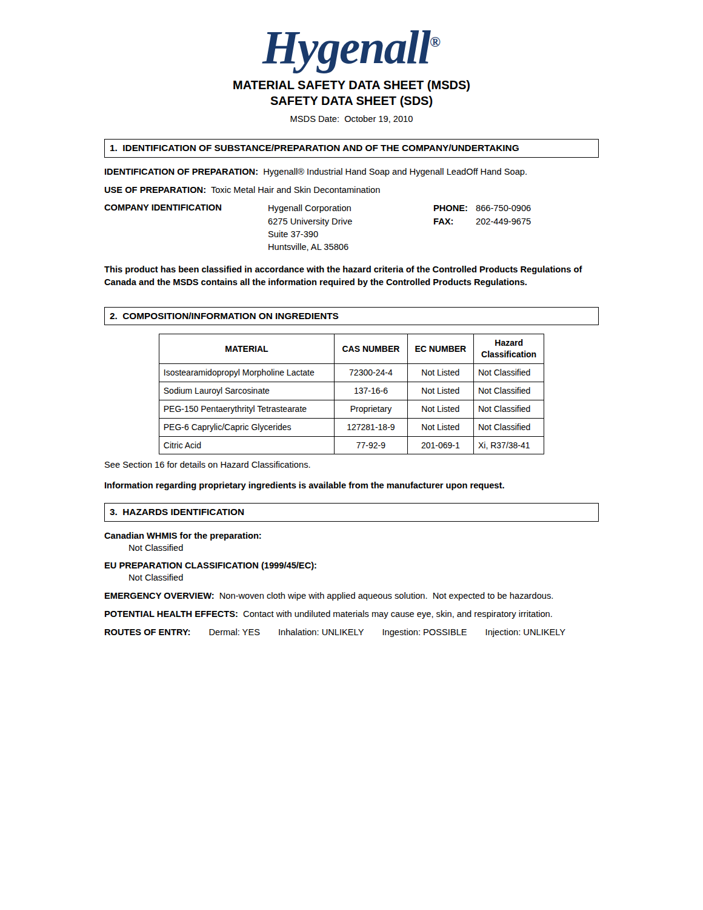Hygenall®
MATERIAL SAFETY DATA SHEET (MSDS)
SAFETY DATA SHEET (SDS)
MSDS Date: October 19, 2010
1. IDENTIFICATION OF SUBSTANCE/PREPARATION AND OF THE COMPANY/UNDERTAKING
IDENTIFICATION OF PREPARATION: Hygenall® Industrial Hand Soap and Hygenall LeadOff Hand Soap.
USE OF PREPARATION: Toxic Metal Hair and Skin Decontamination
COMPANY IDENTIFICATION
Hygenall Corporation
6275 University Drive
Suite 37-390
Huntsville, AL 35806
PHONE: 866-750-0906
FAX: 202-449-9675
This product has been classified in accordance with the hazard criteria of the Controlled Products Regulations of Canada and the MSDS contains all the information required by the Controlled Products Regulations.
2. COMPOSITION/INFORMATION ON INGREDIENTS
| MATERIAL | CAS NUMBER | EC NUMBER | Hazard Classification |
| --- | --- | --- | --- |
| Isostearamidopropyl Morpholine Lactate | 72300-24-4 | Not Listed | Not Classified |
| Sodium Lauroyl Sarcosinate | 137-16-6 | Not Listed | Not Classified |
| PEG-150 Pentaerythrityl Tetrastearate | Proprietary | Not Listed | Not Classified |
| PEG-6 Caprylic/Capric Glycerides | 127281-18-9 | Not Listed | Not Classified |
| Citric Acid | 77-92-9 | 201-069-1 | Xi, R37/38-41 |
See Section 16 for details on Hazard Classifications.
Information regarding proprietary ingredients is available from the manufacturer upon request.
3. HAZARDS IDENTIFICATION
Canadian WHMIS for the preparation:
Not Classified
EU PREPARATION CLASSIFICATION (1999/45/EC):
Not Classified
EMERGENCY OVERVIEW: Non-woven cloth wipe with applied aqueous solution. Not expected to be hazardous.
POTENTIAL HEALTH EFFECTS: Contact with undiluted materials may cause eye, skin, and respiratory irritation.
ROUTES OF ENTRY: Dermal: YES Inhalation: UNLIKELY Ingestion: POSSIBLE Injection: UNLIKELY